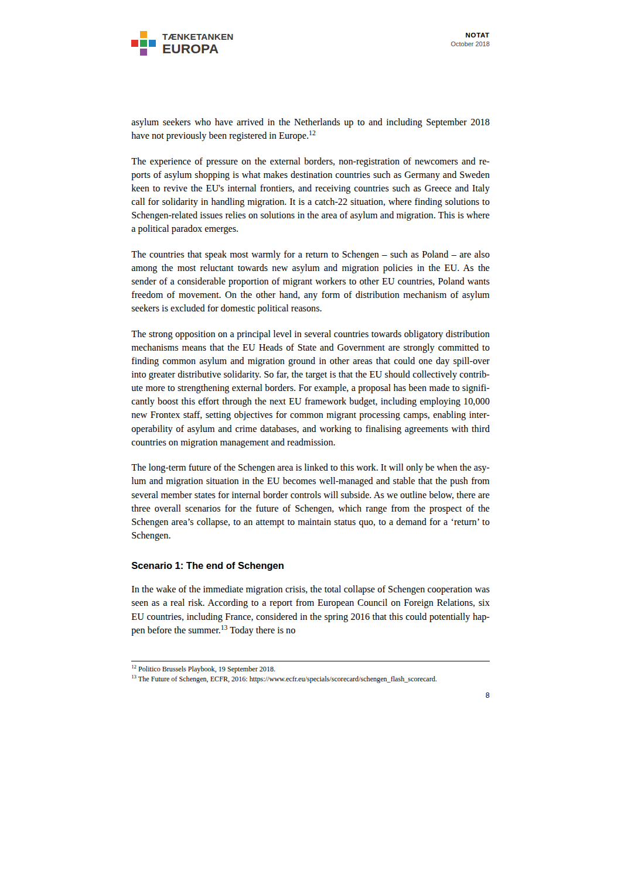TÆNKETANKEN EUROPA
NOTAT
October 2018
asylum seekers who have arrived in the Netherlands up to and including September 2018 have not previously been registered in Europe.12
The experience of pressure on the external borders, non-registration of newcomers and reports of asylum shopping is what makes destination countries such as Germany and Sweden keen to revive the EU's internal frontiers, and receiving countries such as Greece and Italy call for solidarity in handling migration. It is a catch-22 situation, where finding solutions to Schengen-related issues relies on solutions in the area of asylum and migration. This is where a political paradox emerges.
The countries that speak most warmly for a return to Schengen – such as Poland – are also among the most reluctant towards new asylum and migration policies in the EU. As the sender of a considerable proportion of migrant workers to other EU countries, Poland wants freedom of movement. On the other hand, any form of distribution mechanism of asylum seekers is excluded for domestic political reasons.
The strong opposition on a principal level in several countries towards obligatory distribution mechanisms means that the EU Heads of State and Government are strongly committed to finding common asylum and migration ground in other areas that could one day spill-over into greater distributive solidarity. So far, the target is that the EU should collectively contribute more to strengthening external borders. For example, a proposal has been made to significantly boost this effort through the next EU framework budget, including employing 10,000 new Frontex staff, setting objectives for common migrant processing camps, enabling interoperability of asylum and crime databases, and working to finalising agreements with third countries on migration management and readmission.
The long-term future of the Schengen area is linked to this work. It will only be when the asylum and migration situation in the EU becomes well-managed and stable that the push from several member states for internal border controls will subside. As we outline below, there are three overall scenarios for the future of Schengen, which range from the prospect of the Schengen area’s collapse, to an attempt to maintain status quo, to a demand for a ‘return’ to Schengen.
Scenario 1: The end of Schengen
In the wake of the immediate migration crisis, the total collapse of Schengen cooperation was seen as a real risk. According to a report from European Council on Foreign Relations, six EU countries, including France, considered in the spring 2016 that this could potentially happen before the summer.13 Today there is no
12 Politico Brussels Playbook, 19 September 2018.
13 The Future of Schengen, ECFR, 2016: https://www.ecfr.eu/specials/scorecard/schengen_flash_scorecard.
8